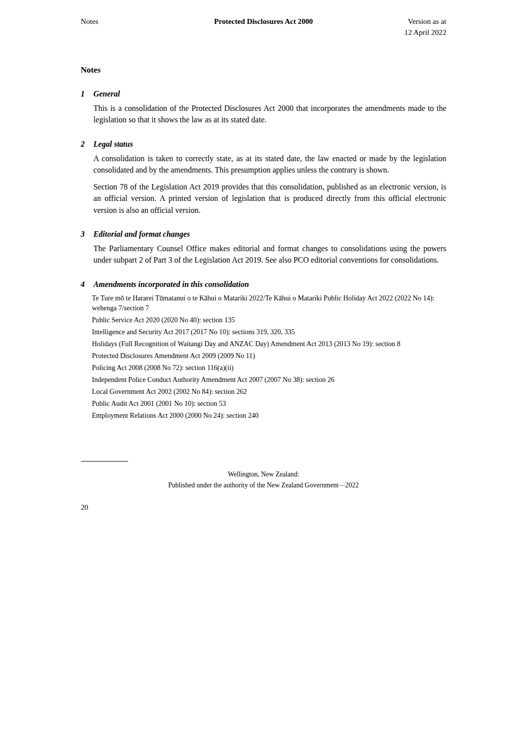Notes
Protected Disclosures Act 2000
Version as at
12 April 2022
Notes
1 General
This is a consolidation of the Protected Disclosures Act 2000 that incorporates the amendments made to the legislation so that it shows the law as at its stated date.
2 Legal status
A consolidation is taken to correctly state, as at its stated date, the law enacted or made by the legislation consolidated and by the amendments. This presumption applies unless the contrary is shown.
Section 78 of the Legislation Act 2019 provides that this consolidation, published as an electronic version, is an official version. A printed version of legislation that is produced directly from this official electronic version is also an official version.
3 Editorial and format changes
The Parliamentary Counsel Office makes editorial and format changes to consolidations using the powers under subpart 2 of Part 3 of the Legislation Act 2019. See also PCO editorial conventions for consolidations.
4 Amendments incorporated in this consolidation
Te Ture mō te Hararei Tūmatanui o te Kāhui o Matariki 2022/Te Kāhui o Matariki Public Holiday Act 2022 (2022 No 14): wehenga 7/section 7
Public Service Act 2020 (2020 No 40): section 135
Intelligence and Security Act 2017 (2017 No 10): sections 319, 320, 335
Holidays (Full Recognition of Waitangi Day and ANZAC Day) Amendment Act 2013 (2013 No 19): section 8
Protected Disclosures Amendment Act 2009 (2009 No 11)
Policing Act 2008 (2008 No 72): section 116(a)(ii)
Independent Police Conduct Authority Amendment Act 2007 (2007 No 38): section 26
Local Government Act 2002 (2002 No 84): section 262
Public Audit Act 2001 (2001 No 10): section 53
Employment Relations Act 2000 (2000 No 24): section 240
Wellington, New Zealand:
Published under the authority of the New Zealand Government—2022
20